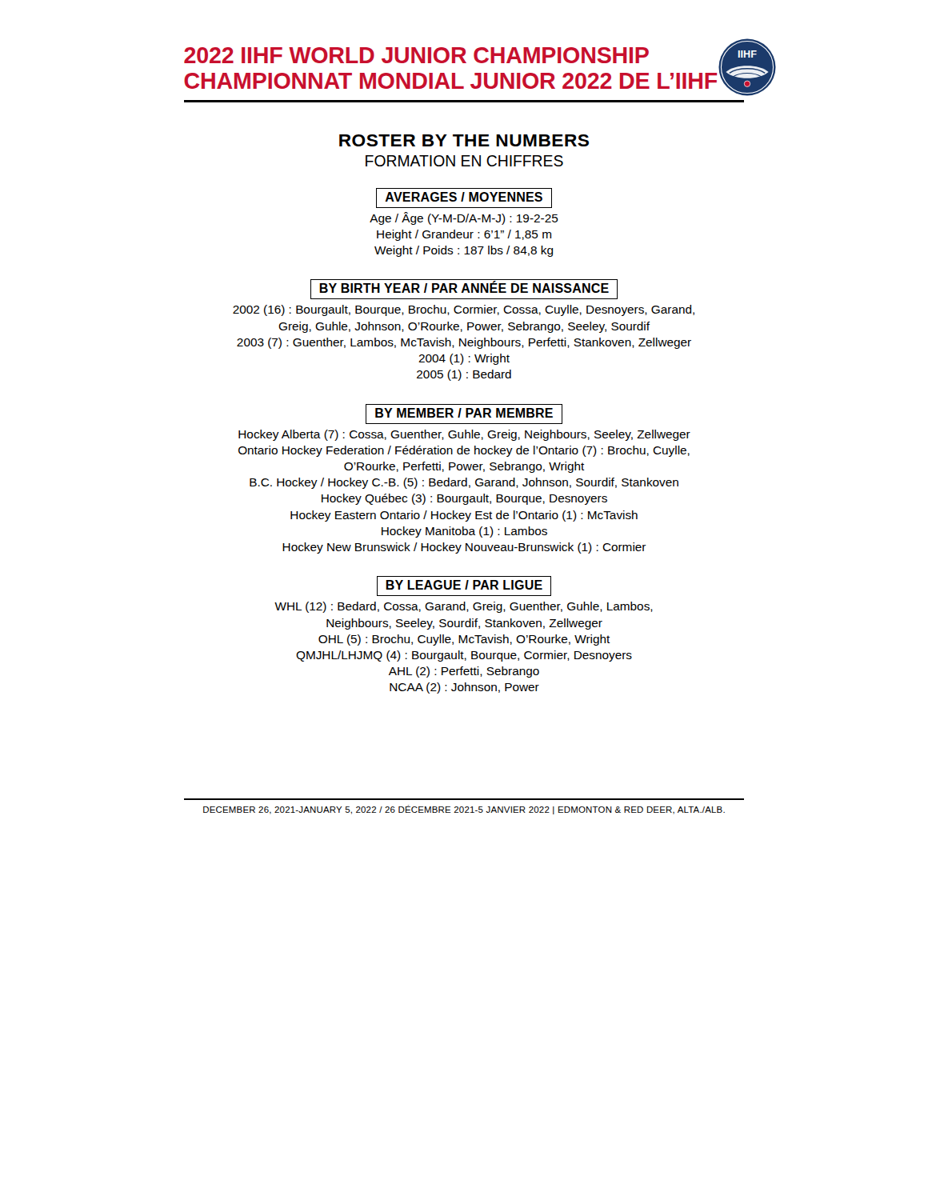2022 IIHF WORLD JUNIOR CHAMPIONSHIP
CHAMPIONNAT MONDIAL JUNIOR 2022 DE L’IIHF
IIHF
ROSTER BY THE NUMBERS
FORMATION EN CHIFFRES
AVERAGES / MOYENNES
Age / Âge (Y-M-D/A-M-J) : 19-2-25
Height / Grandeur : 6’1” / 1,85 m
Weight / Poids : 187 lbs / 84,8 kg
BY BIRTH YEAR / PAR ANNÉE DE NAISSANCE
2002 (16) : Bourgault, Bourque, Brochu, Cormier, Cossa, Cuylle, Desnoyers, Garand,
Greig, Guhle, Johnson, O’Rourke, Power, Sebrango, Seeley, Sourdif
2003 (7) : Guenther, Lambos, McTavish, Neighbours, Perfetti, Stankoven, Zellweger
2004 (1) : Wright
2005 (1) : Bedard
BY MEMBER / PAR MEMBRE
Hockey Alberta (7) : Cossa, Guenther, Guhle, Greig, Neighbours, Seeley, Zellweger
Ontario Hockey Federation / Fédération de hockey de l’Ontario (7) : Brochu, Cuylle,
O’Rourke, Perfetti, Power, Sebrango, Wright
B.C. Hockey / Hockey C.-B. (5) : Bedard, Garand, Johnson, Sourdif, Stankoven
Hockey Québec (3) : Bourgault, Bourque, Desnoyers
Hockey Eastern Ontario / Hockey Est de l’Ontario (1) : McTavish
Hockey Manitoba (1) : Lambos
Hockey New Brunswick / Hockey Nouveau-Brunswick (1) : Cormier
BY LEAGUE / PAR LIGUE
WHL (12) : Bedard, Cossa, Garand, Greig, Guenther, Guhle, Lambos,
Neighbours, Seeley, Sourdif, Stankoven, Zellweger
OHL (5) : Brochu, Cuylle, McTavish, O’Rourke, Wright
QMJHL/LHJMQ (4) : Bourgault, Bourque, Cormier, Desnoyers
AHL (2) : Perfetti, Sebrango
NCAA (2) : Johnson, Power
DECEMBER 26, 2021-JANUARY 5, 2022 / 26 DÉCEMBRE 2021-5 JANVIER 2022 | EDMONTON & RED DEER, ALTA./ALB.